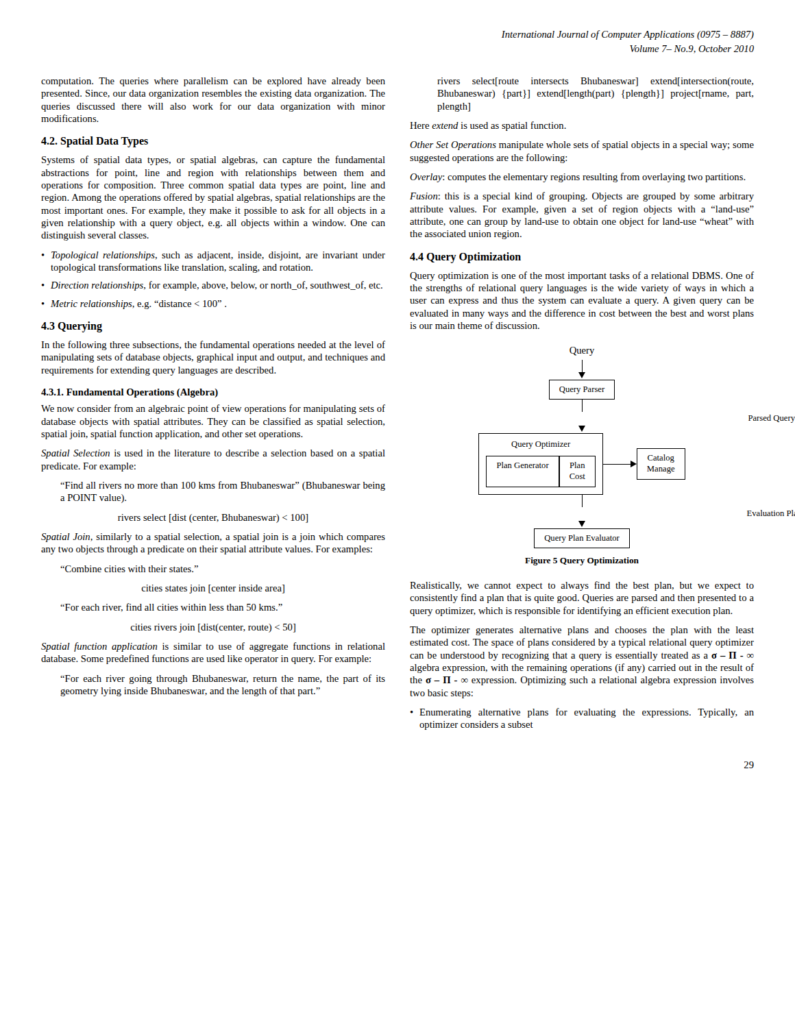International Journal of Computer Applications (0975 – 8887)
Volume 7– No.9, October 2010
computation. The queries where parallelism can be explored have already been presented. Since, our data organization resembles the existing data organization. The queries discussed there will also work for our data organization with minor modifications.
4.2. Spatial Data Types
Systems of spatial data types, or spatial algebras, can capture the fundamental abstractions for point, line and region with relationships between them and operations for composition. Three common spatial data types are point, line and region. Among the operations offered by spatial algebras, spatial relationships are the most important ones. For example, they make it possible to ask for all objects in a given relationship with a query object, e.g. all objects within a window. One can distinguish several classes.
Topological relationships, such as adjacent, inside, disjoint, are invariant under topological transformations like translation, scaling, and rotation.
Direction relationships, for example, above, below, or north_of, southwest_of, etc.
Metric relationships, e.g. “distance < 100” .
4.3 Querying
In the following three subsections, the fundamental operations needed at the level of manipulating sets of database objects, graphical input and output, and techniques and requirements for extending query languages are described.
4.3.1. Fundamental Operations (Algebra)
We now consider from an algebraic point of view operations for manipulating sets of database objects with spatial attributes. They can be classified as spatial selection, spatial join, spatial function application, and other set operations.
Spatial Selection is used in the literature to describe a selection based on a spatial predicate. For example:
“Find all rivers no more than 100 kms from Bhubaneswar” (Bhubaneswar being a POINT value).
rivers select [dist (center, Bhubaneswar) < 100]
Spatial Join, similarly to a spatial selection, a spatial join is a join which compares any two objects through a predicate on their spatial attribute values. For examples:
“Combine cities with their states.”
cities states join [center inside area]
“For each river, find all cities within less than 50 kms.”
cities rivers join [dist(center, route) < 50]
Spatial function application is similar to use of aggregate functions in relational database. Some predefined functions are used like operator in query. For example:
“For each river going through Bhubaneswar, return the name, the part of its geometry lying inside Bhubaneswar, and the length of that part.”
rivers select[route intersects Bhubaneswar] extend[intersection(route, Bhubaneswar) {part}] extend[length(part) {plength}] project[rname, part, plength]
Here extend is used as spatial function.
Other Set Operations manipulate whole sets of spatial objects in a special way; some suggested operations are the following:
Overlay: computes the elementary regions resulting from overlaying two partitions.
Fusion: this is a special kind of grouping. Objects are grouped by some arbitrary attribute values. For example, given a set of region objects with a “land-use” attribute, one can group by land-use to obtain one object for land-use “wheat” with the associated union region.
4.4 Query Optimization
Query optimization is one of the most important tasks of a relational DBMS. One of the strengths of relational query languages is the wide variety of ways in which a user can express and thus the system can evaluate a query. A given query can be evaluated in many ways and the difference in cost between the best and worst plans is our main theme of discussion.
Query
Query Parser
Parsed Query
Query Optimizer
Plan Generator
Plan
Cost
Catalog
Manage
Evaluation Plan
Query Plan Evaluator
Figure 5 Query Optimization
Realistically, we cannot expect to always find the best plan, but we expect to consistently find a plan that is quite good. Queries are parsed and then presented to a query optimizer, which is responsible for identifying an efficient execution plan.
The optimizer generates alternative plans and chooses the plan with the least estimated cost. The space of plans considered by a typical relational query optimizer can be understood by recognizing that a query is essentially treated as a σ – Π - ∞ algebra expression, with the remaining operations (if any) carried out in the result of the σ – Π - ∞ expression. Optimizing such a relational algebra expression involves two basic steps:
Enumerating alternative plans for evaluating the expressions. Typically, an optimizer considers a subset
29